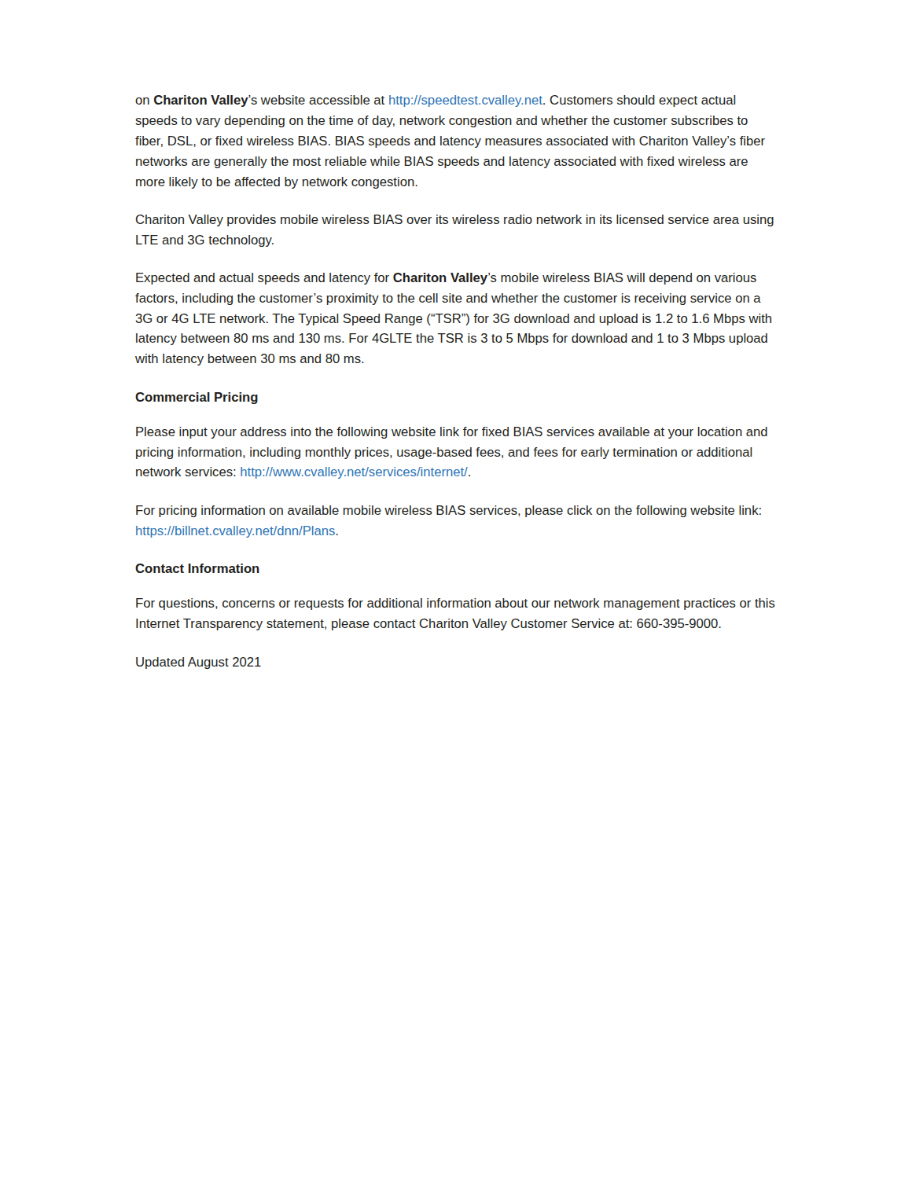on Chariton Valley’s website accessible at http://speedtest.cvalley.net. Customers should expect actual speeds to vary depending on the time of day, network congestion and whether the customer subscribes to fiber, DSL, or fixed wireless BIAS. BIAS speeds and latency measures associated with Chariton Valley’s fiber networks are generally the most reliable while BIAS speeds and latency associated with fixed wireless are more likely to be affected by network congestion.
Chariton Valley provides mobile wireless BIAS over its wireless radio network in its licensed service area using LTE and 3G technology.
Expected and actual speeds and latency for Chariton Valley’s mobile wireless BIAS will depend on various factors, including the customer’s proximity to the cell site and whether the customer is receiving service on a 3G or 4G LTE network. The Typical Speed Range (“TSR”) for 3G download and upload is 1.2 to 1.6 Mbps with latency between 80 ms and 130 ms. For 4GLTE the TSR is 3 to 5 Mbps for download and 1 to 3 Mbps upload with latency between 30 ms and 80 ms.
Commercial Pricing
Please input your address into the following website link for fixed BIAS services available at your location and pricing information, including monthly prices, usage-based fees, and fees for early termination or additional network services: http://www.cvalley.net/services/internet/.
For pricing information on available mobile wireless BIAS services, please click on the following website link: https://billnet.cvalley.net/dnn/Plans.
Contact Information
For questions, concerns or requests for additional information about our network management practices or this Internet Transparency statement, please contact Chariton Valley Customer Service at: 660-395-9000.
Updated August 2021